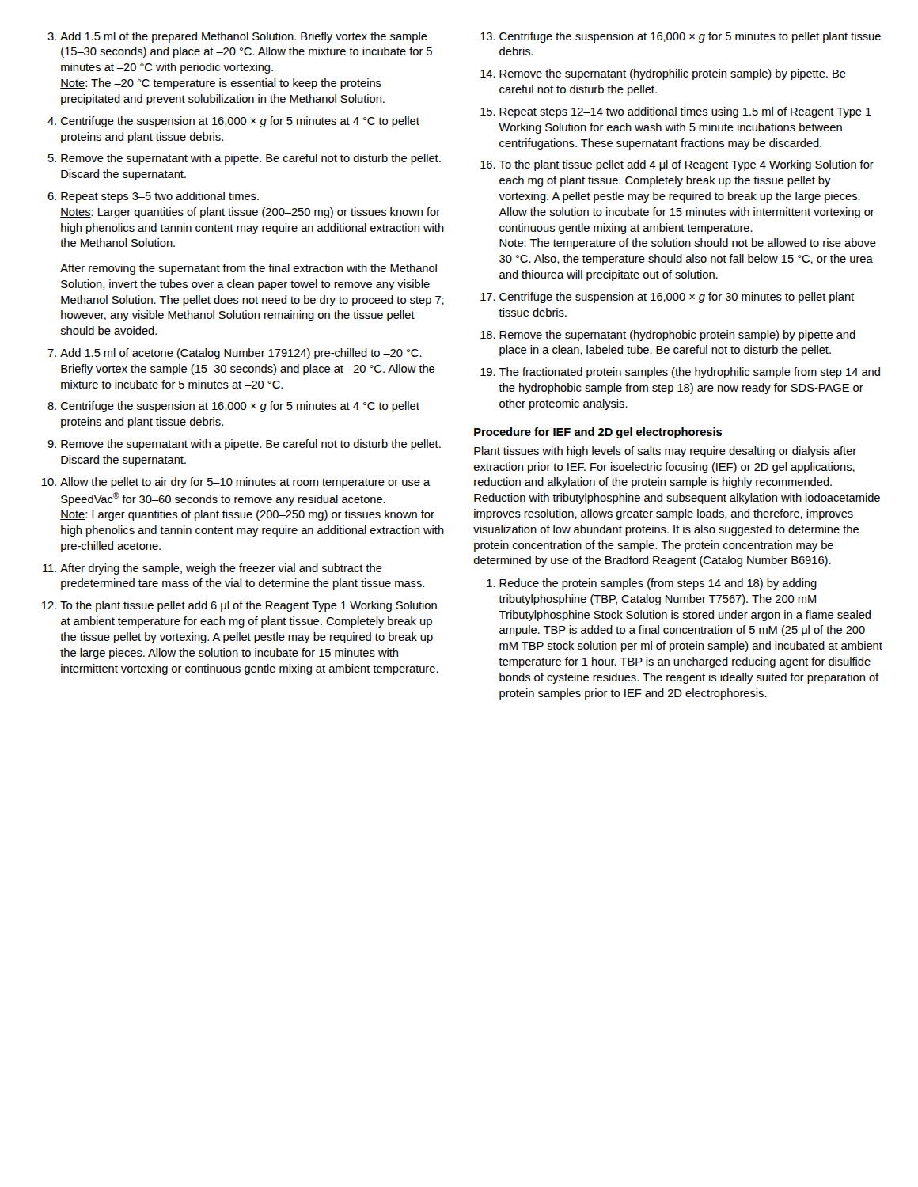Add 1.5 ml of the prepared Methanol Solution. Briefly vortex the sample (15–30 seconds) and place at –20 °C. Allow the mixture to incubate for 5 minutes at –20 °C with periodic vortexing. Note: The –20 °C temperature is essential to keep the proteins precipitated and prevent solubilization in the Methanol Solution.
Centrifuge the suspension at 16,000 × g for 5 minutes at 4 °C to pellet proteins and plant tissue debris.
Remove the supernatant with a pipette. Be careful not to disturb the pellet. Discard the supernatant.
Repeat steps 3–5 two additional times. Notes: Larger quantities of plant tissue (200–250 mg) or tissues known for high phenolics and tannin content may require an additional extraction with the Methanol Solution. After removing the supernatant from the final extraction with the Methanol Solution, invert the tubes over a clean paper towel to remove any visible Methanol Solution. The pellet does not need to be dry to proceed to step 7; however, any visible Methanol Solution remaining on the tissue pellet should be avoided.
Add 1.5 ml of acetone (Catalog Number 179124) pre-chilled to –20 °C. Briefly vortex the sample (15–30 seconds) and place at –20 °C. Allow the mixture to incubate for 5 minutes at –20 °C.
Centrifuge the suspension at 16,000 × g for 5 minutes at 4 °C to pellet proteins and plant tissue debris.
Remove the supernatant with a pipette. Be careful not to disturb the pellet. Discard the supernatant.
Allow the pellet to air dry for 5–10 minutes at room temperature or use a SpeedVac® for 30–60 seconds to remove any residual acetone. Note: Larger quantities of plant tissue (200–250 mg) or tissues known for high phenolics and tannin content may require an additional extraction with pre-chilled acetone.
After drying the sample, weigh the freezer vial and subtract the predetermined tare mass of the vial to determine the plant tissue mass.
To the plant tissue pellet add 6 μl of the Reagent Type 1 Working Solution at ambient temperature for each mg of plant tissue. Completely break up the tissue pellet by vortexing. A pellet pestle may be required to break up the large pieces. Allow the solution to incubate for 15 minutes with intermittent vortexing or continuous gentle mixing at ambient temperature.
Centrifuge the suspension at 16,000 × g for 5 minutes to pellet plant tissue debris.
Remove the supernatant (hydrophilic protein sample) by pipette. Be careful not to disturb the pellet.
Repeat steps 12–14 two additional times using 1.5 ml of Reagent Type 1 Working Solution for each wash with 5 minute incubations between centrifugations. These supernatant fractions may be discarded.
To the plant tissue pellet add 4 μl of Reagent Type 4 Working Solution for each mg of plant tissue. Completely break up the tissue pellet by vortexing. A pellet pestle may be required to break up the large pieces. Allow the solution to incubate for 15 minutes with intermittent vortexing or continuous gentle mixing at ambient temperature. Note: The temperature of the solution should not be allowed to rise above 30 °C. Also, the temperature should also not fall below 15 °C, or the urea and thiourea will precipitate out of solution.
Centrifuge the suspension at 16,000 × g for 30 minutes to pellet plant tissue debris.
Remove the supernatant (hydrophobic protein sample) by pipette and place in a clean, labeled tube. Be careful not to disturb the pellet.
The fractionated protein samples (the hydrophilic sample from step 14 and the hydrophobic sample from step 18) are now ready for SDS-PAGE or other proteomic analysis.
Procedure for IEF and 2D gel electrophoresis
Plant tissues with high levels of salts may require desalting or dialysis after extraction prior to IEF. For isoelectric focusing (IEF) or 2D gel applications, reduction and alkylation of the protein sample is highly recommended. Reduction with tributylphosphine and subsequent alkylation with iodoacetamide improves resolution, allows greater sample loads, and therefore, improves visualization of low abundant proteins. It is also suggested to determine the protein concentration of the sample. The protein concentration may be determined by use of the Bradford Reagent (Catalog Number B6916).
Reduce the protein samples (from steps 14 and 18) by adding tributylphosphine (TBP, Catalog Number T7567). The 200 mM Tributylphosphine Stock Solution is stored under argon in a flame sealed ampule. TBP is added to a final concentration of 5 mM (25 μl of the 200 mM TBP stock solution per ml of protein sample) and incubated at ambient temperature for 1 hour. TBP is an uncharged reducing agent for disulfide bonds of cysteine residues. The reagent is ideally suited for preparation of protein samples prior to IEF and 2D electrophoresis.